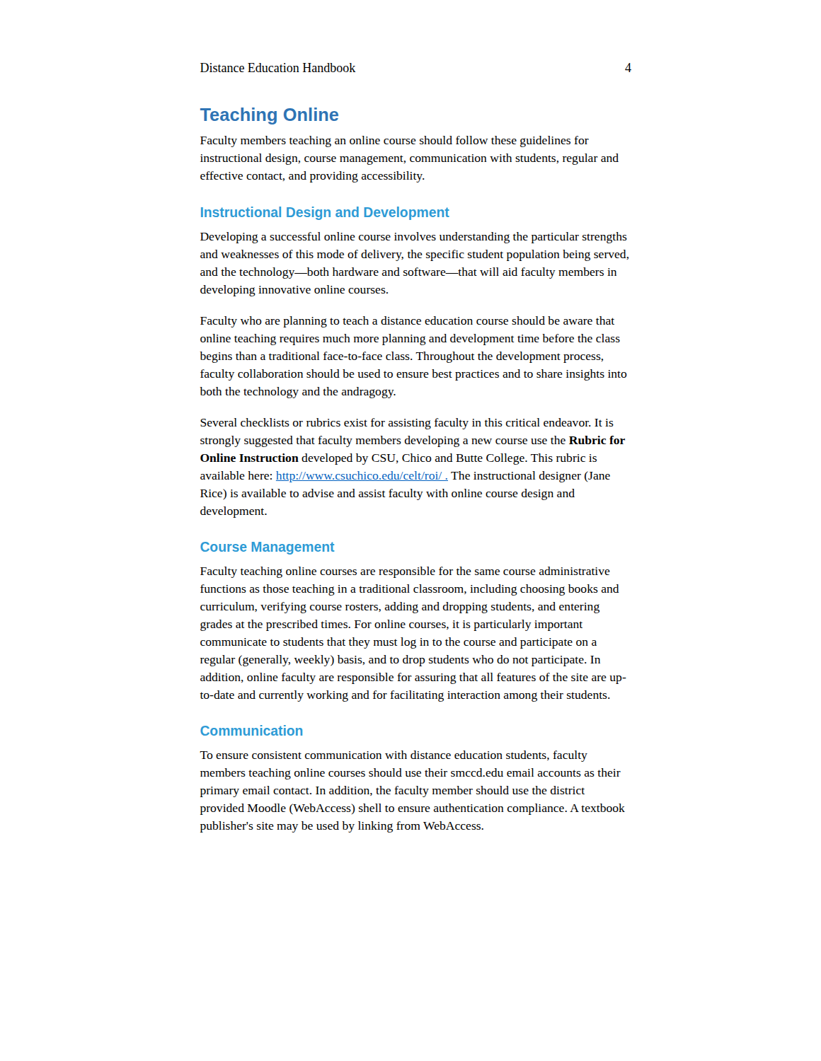Distance Education Handbook 4
Teaching Online
Faculty members teaching an online course should follow these guidelines for instructional design, course management, communication with students, regular and effective contact, and providing accessibility.
Instructional Design and Development
Developing a successful online course involves understanding the particular strengths and weaknesses of this mode of delivery, the specific student population being served, and the technology—both hardware and software—that will aid faculty members in developing innovative online courses.
Faculty who are planning to teach a distance education course should be aware that online teaching requires much more planning and development time before the class begins than a traditional face-to-face class. Throughout the development process, faculty collaboration should be used to ensure best practices and to share insights into both the technology and the andragogy.
Several checklists or rubrics exist for assisting faculty in this critical endeavor. It is strongly suggested that faculty members developing a new course use the Rubric for Online Instruction developed by CSU, Chico and Butte College. This rubric is available here: http://www.csuchico.edu/celt/roi/ . The instructional designer (Jane Rice) is available to advise and assist faculty with online course design and development.
Course Management
Faculty teaching online courses are responsible for the same course administrative functions as those teaching in a traditional classroom, including choosing books and curriculum, verifying course rosters, adding and dropping students, and entering grades at the prescribed times. For online courses, it is particularly important communicate to students that they must log in to the course and participate on a regular (generally, weekly) basis, and to drop students who do not participate. In addition, online faculty are responsible for assuring that all features of the site are up-to-date and currently working and for facilitating interaction among their students.
Communication
To ensure consistent communication with distance education students, faculty members teaching online courses should use their smccd.edu email accounts as their primary email contact. In addition, the faculty member should use the district provided Moodle (WebAccess) shell to ensure authentication compliance. A textbook publisher's site may be used by linking from WebAccess.